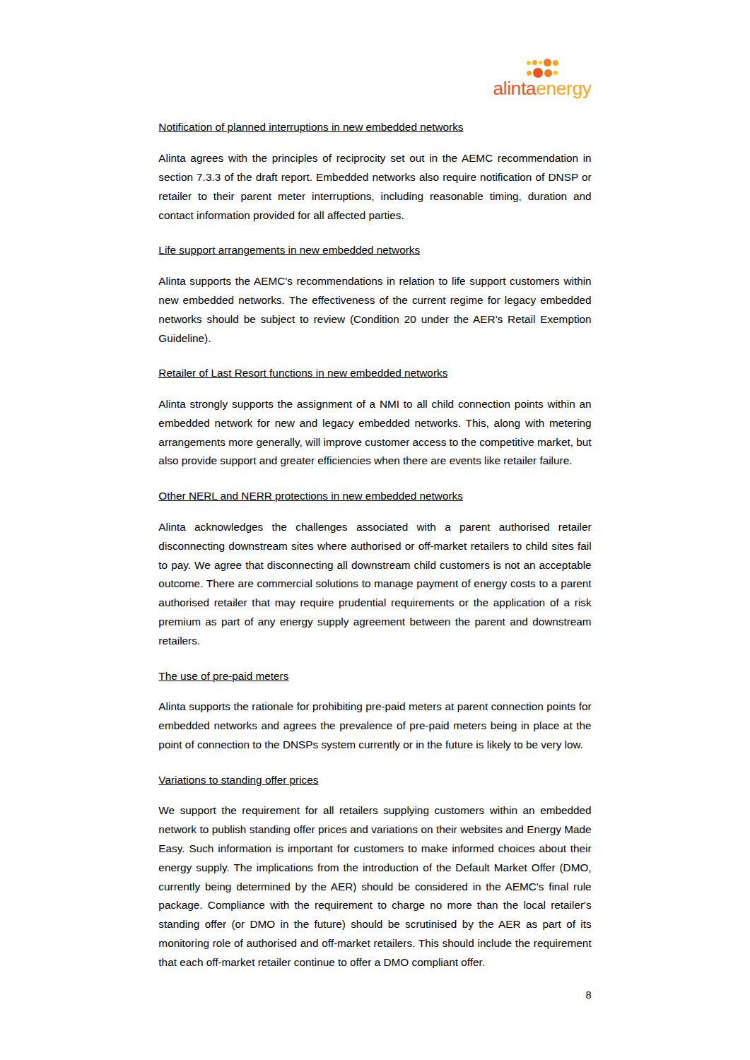alinta energy
Notification of planned interruptions in new embedded networks
Alinta agrees with the principles of reciprocity set out in the AEMC recommendation in section 7.3.3 of the draft report. Embedded networks also require notification of DNSP or retailer to their parent meter interruptions, including reasonable timing, duration and contact information provided for all affected parties.
Life support arrangements in new embedded networks
Alinta supports the AEMC's recommendations in relation to life support customers within new embedded networks. The effectiveness of the current regime for legacy embedded networks should be subject to review (Condition 20 under the AER's Retail Exemption Guideline).
Retailer of Last Resort functions in new embedded networks
Alinta strongly supports the assignment of a NMI to all child connection points within an embedded network for new and legacy embedded networks. This, along with metering arrangements more generally, will improve customer access to the competitive market, but also provide support and greater efficiencies when there are events like retailer failure.
Other NERL and NERR protections in new embedded networks
Alinta acknowledges the challenges associated with a parent authorised retailer disconnecting downstream sites where authorised or off-market retailers to child sites fail to pay. We agree that disconnecting all downstream child customers is not an acceptable outcome. There are commercial solutions to manage payment of energy costs to a parent authorised retailer that may require prudential requirements or the application of a risk premium as part of any energy supply agreement between the parent and downstream retailers.
The use of pre-paid meters
Alinta supports the rationale for prohibiting pre-paid meters at parent connection points for embedded networks and agrees the prevalence of pre-paid meters being in place at the point of connection to the DNSPs system currently or in the future is likely to be very low.
Variations to standing offer prices
We support the requirement for all retailers supplying customers within an embedded network to publish standing offer prices and variations on their websites and Energy Made Easy. Such information is important for customers to make informed choices about their energy supply. The implications from the introduction of the Default Market Offer (DMO, currently being determined by the AER) should be considered in the AEMC's final rule package. Compliance with the requirement to charge no more than the local retailer's standing offer (or DMO in the future) should be scrutinised by the AER as part of its monitoring role of authorised and off-market retailers. This should include the requirement that each off-market retailer continue to offer a DMO compliant offer.
8